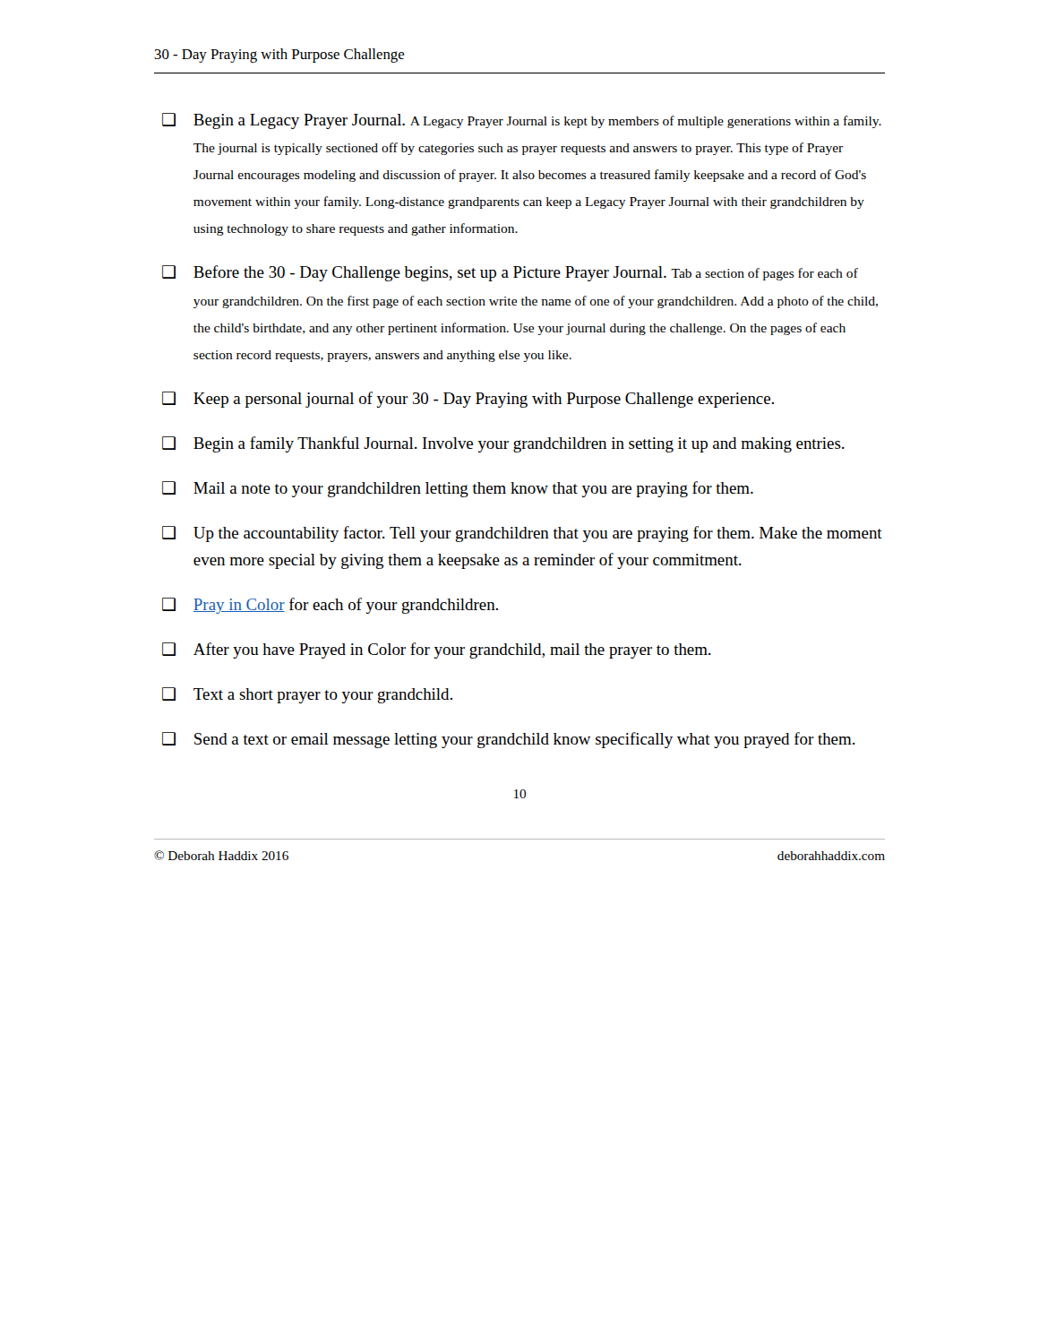30 - Day Praying with Purpose Challenge
Begin a Legacy Prayer Journal. A Legacy Prayer Journal is kept by members of multiple generations within a family. The journal is typically sectioned off by categories such as prayer requests and answers to prayer. This type of Prayer Journal encourages modeling and discussion of prayer. It also becomes a treasured family keepsake and a record of God's movement within your family. Long-distance grandparents can keep a Legacy Prayer Journal with their grandchildren by using technology to share requests and gather information.
Before the 30 - Day Challenge begins, set up a Picture Prayer Journal. Tab a section of pages for each of your grandchildren. On the first page of each section write the name of one of your grandchildren. Add a photo of the child, the child's birthdate, and any other pertinent information. Use your journal during the challenge. On the pages of each section record requests, prayers, answers and anything else you like.
Keep a personal journal of your 30 - Day Praying with Purpose Challenge experience.
Begin a family Thankful Journal. Involve your grandchildren in setting it up and making entries.
Mail a note to your grandchildren letting them know that you are praying for them.
Up the accountability factor. Tell your grandchildren that you are praying for them. Make the moment even more special by giving them a keepsake as a reminder of your commitment.
Pray in Color for each of your grandchildren.
After you have Prayed in Color for your grandchild, mail the prayer to them.
Text a short prayer to your grandchild.
Send a text or email message letting your grandchild know specifically what you prayed for them.
10
© Deborah Haddix 2016 deborahhaddix.com